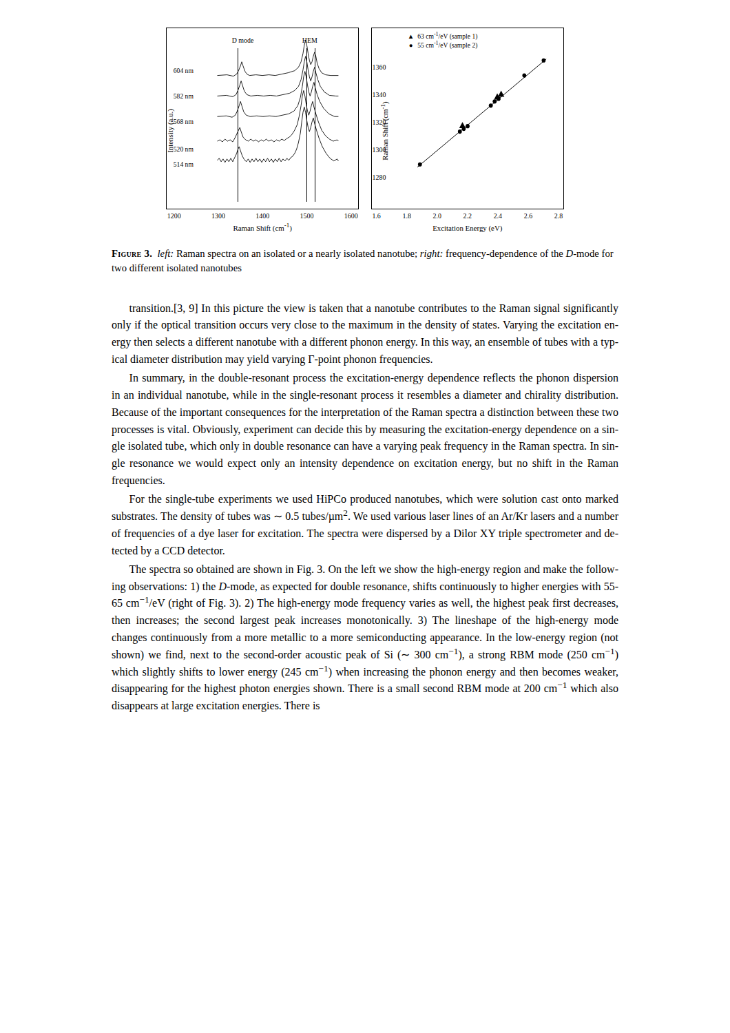D mode HEM 604 nm 582 nm 568 nm 520 nm 514 nm
Intensity (a.u.)
12001300140015001600
Raman Shift (cm-1)
▲ 63 cm-1/eV (sample 1)
● 55 cm-1/eV (sample 2)
1360
1340
1320
1300
1280
Raman Shift (cm-1)
1.61.82.02.22.42.62.8
Excitation Energy (eV)
Figure 3. left: Raman spectra on an isolated or a nearly isolated nanotube; right: frequency-dependence of the D-mode for two different isolated nanotubes
transition.[3, 9] In this picture the view is taken that a nanotube contributes to the Raman signal significantly only if the optical transition occurs very close to the maximum in the density of states. Varying the excitation energy then selects a different nanotube with a different phonon energy. In this way, an ensemble of tubes with a typical diameter distribution may yield varying Γ-point phonon frequencies.
In summary, in the double-resonant process the excitation-energy dependence reflects the phonon dispersion in an individual nanotube, while in the single-resonant process it resembles a diameter and chirality distribution. Because of the important consequences for the interpretation of the Raman spectra a distinction between these two processes is vital. Obviously, experiment can decide this by measuring the excitation-energy dependence on a single isolated tube, which only in double resonance can have a varying peak frequency in the Raman spectra. In single resonance we would expect only an intensity dependence on excitation energy, but no shift in the Raman frequencies.
For the single-tube experiments we used HiPCo produced nanotubes, which were solution cast onto marked substrates. The density of tubes was ∼ 0.5 tubes/µm2. We used various laser lines of an Ar/Kr lasers and a number of frequencies of a dye laser for excitation. The spectra were dispersed by a Dilor XY triple spectrometer and detected by a CCD detector.
The spectra so obtained are shown in Fig. 3. On the left we show the high-energy region and make the following observations: 1) the D-mode, as expected for double resonance, shifts continuously to higher energies with 55-65 cm−1/eV (right of Fig. 3). 2) The high-energy mode frequency varies as well, the highest peak first decreases, then increases; the second largest peak increases monotonically. 3) The lineshape of the high-energy mode changes continuously from a more metallic to a more semiconducting appearance. In the low-energy region (not shown) we find, next to the second-order acoustic peak of Si (∼ 300 cm−1), a strong RBM mode (250 cm−1) which slightly shifts to lower energy (245 cm−1) when increasing the phonon energy and then becomes weaker, disappearing for the highest photon energies shown. There is a small second RBM mode at 200 cm−1 which also disappears at large excitation energies. There is